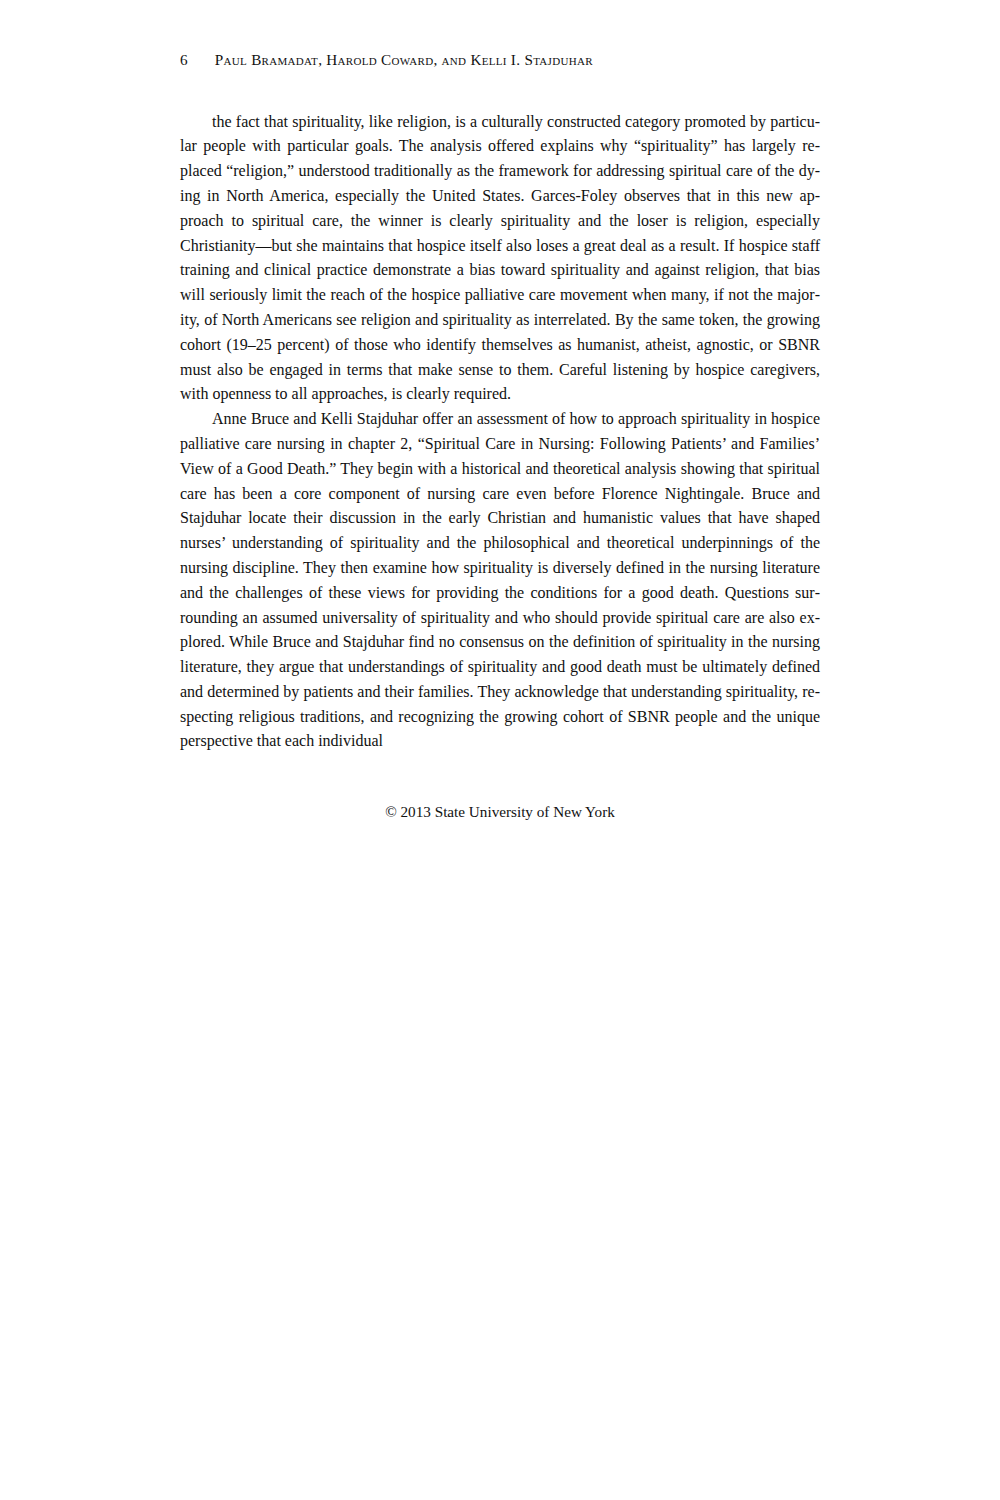6 Paul Bramadat, Harold Coward, and Kelli I. Stajduhar
the fact that spirituality, like religion, is a culturally constructed category promoted by particular people with particular goals. The analysis offered explains why “spirituality” has largely replaced “religion,” understood traditionally as the framework for addressing spiritual care of the dying in North America, especially the United States. Garces-Foley observes that in this new approach to spiritual care, the winner is clearly spirituality and the loser is religion, especially Christianity—but she maintains that hospice itself also loses a great deal as a result. If hospice staff training and clinical practice demonstrate a bias toward spirituality and against religion, that bias will seriously limit the reach of the hospice palliative care movement when many, if not the majority, of North Americans see religion and spirituality as interrelated. By the same token, the growing cohort (19–25 percent) of those who identify themselves as humanist, atheist, agnostic, or SBNR must also be engaged in terms that make sense to them. Careful listening by hospice caregivers, with openness to all approaches, is clearly required.
Anne Bruce and Kelli Stajduhar offer an assessment of how to approach spirituality in hospice palliative care nursing in chapter 2, “Spiritual Care in Nursing: Following Patients’ and Families’ View of a Good Death.” They begin with a historical and theoretical analysis showing that spiritual care has been a core component of nursing care even before Florence Nightingale. Bruce and Stajduhar locate their discussion in the early Christian and humanistic values that have shaped nurses’ understanding of spirituality and the philosophical and theoretical underpinnings of the nursing discipline. They then examine how spirituality is diversely defined in the nursing literature and the challenges of these views for providing the conditions for a good death. Questions surrounding an assumed universality of spirituality and who should provide spiritual care are also explored. While Bruce and Stajduhar find no consensus on the definition of spirituality in the nursing literature, they argue that understandings of spirituality and good death must be ultimately defined and determined by patients and their families. They acknowledge that understanding spirituality, respecting religious traditions, and recognizing the growing cohort of SBNR people and the unique perspective that each individual
© 2013 State University of New York